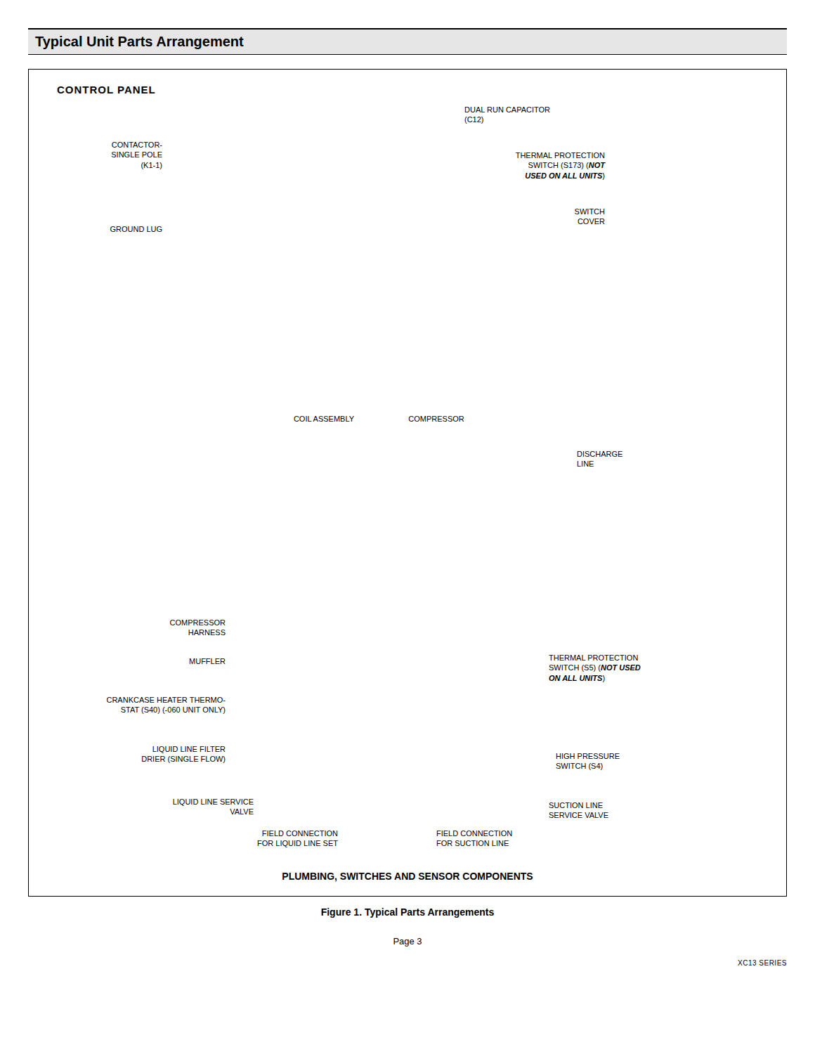Typical Unit Parts Arrangement
CONTROL PANEL
CONTACTOR-
SINGLE POLE
(K1-1)
GROUND LUG
DUAL RUN CAPACITOR
(C12)
THERMAL PROTECTION
SWITCH (S173) (NOT
USED ON ALL UNITS)
SWITCH
COVER
COIL ASSEMBLY
COMPRESSOR
DISCHARGE
LINE
COMPRESSOR
HARNESS
MUFFLER
CRANKCASE HEATER THERMO-
STAT (S40) (-060 UNIT ONLY)
LIQUID LINE FILTER
DRIER (SINGLE FLOW)
LIQUID LINE SERVICE
VALVE
FIELD CONNECTION
FOR LIQUID LINE SET
FIELD CONNECTION
FOR SUCTION LINE
THERMAL PROTECTION
SWITCH (S5) (NOT USED
ON ALL UNITS)
HIGH PRESSURE
SWITCH (S4)
SUCTION LINE
SERVICE VALVE
PLUMBING, SWITCHES AND SENSOR COMPONENTS
Figure 1. Typical Parts Arrangements
Page 3
XC13 SERIES